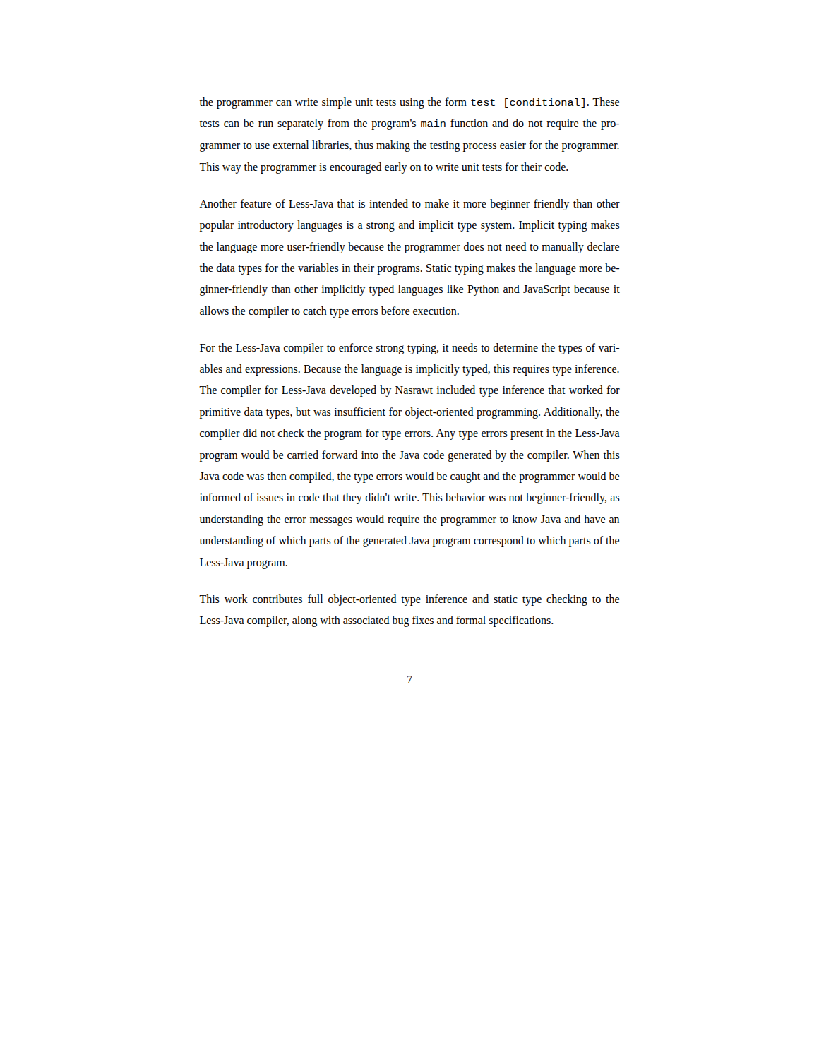the programmer can write simple unit tests using the form test [conditional]. These tests can be run separately from the program's main function and do not require the programmer to use external libraries, thus making the testing process easier for the programmer. This way the programmer is encouraged early on to write unit tests for their code.
Another feature of Less-Java that is intended to make it more beginner friendly than other popular introductory languages is a strong and implicit type system. Implicit typing makes the language more user-friendly because the programmer does not need to manually declare the data types for the variables in their programs. Static typing makes the language more beginner-friendly than other implicitly typed languages like Python and JavaScript because it allows the compiler to catch type errors before execution.
For the Less-Java compiler to enforce strong typing, it needs to determine the types of variables and expressions. Because the language is implicitly typed, this requires type inference. The compiler for Less-Java developed by Nasrawt included type inference that worked for primitive data types, but was insufficient for object-oriented programming. Additionally, the compiler did not check the program for type errors. Any type errors present in the Less-Java program would be carried forward into the Java code generated by the compiler. When this Java code was then compiled, the type errors would be caught and the programmer would be informed of issues in code that they didn't write. This behavior was not beginner-friendly, as understanding the error messages would require the programmer to know Java and have an understanding of which parts of the generated Java program correspond to which parts of the Less-Java program.
This work contributes full object-oriented type inference and static type checking to the Less-Java compiler, along with associated bug fixes and formal specifications.
7